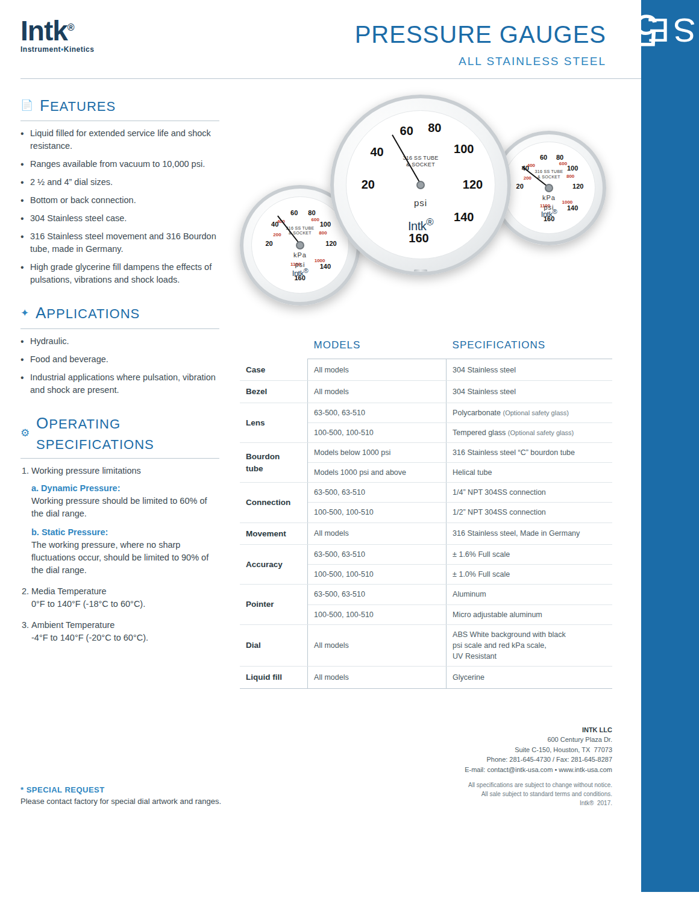500 SERIES
Intk®
Instrument•Kinetics
Pressure Gauges
All Stainless Steel
📄FEATURES
Liquid filled for extended service life and shock resistance.
Ranges available from vacuum to 10,000 psi.
2 ½ and 4” dial sizes.
Bottom or back connection.
304 Stainless steel case.
316 Stainless steel movement and 316 Bourdon tube, made in Germany.
High grade glycerine fill dampens the effects of pulsations, vibrations and shock loads.
✦APPLICATIONS
Hydraulic.
Food and beverage.
Industrial applications where pulsation, vibration and shock are present.
⚙OPERATING
SPECIFICATIONS
Working pressure limitations
a. Dynamic Pressure: Working pressure should be limited to 60% of the dial range.
b. Static Pressure: The working pressure, where no sharp fluctuations occur, should be limited to 90% of the dial range.
Media Temperature
0°F to 140°F (-18°C to 60°C).
Ambient Temperature
-4°F to 140°F (-20°C to 60°C).
316 SS TUBE
& SOCKET
20
40
60
80
100
120
140
160
200
400
600
800
1000
1100
kPa
psi
Intk®
316 SS TUBE
& SOCKET
20
40
60
80
100
120
140
160
psi
Intk®
316 SS TUBE
& SOCKET
20
40
60
80
100
120
140
160
200
400
600
800
1000
1100
kPa
psi
Intk®
| | Models | Specifications |
| --- | --- | --- |
| Case | All models | 304 Stainless steel |
| Bezel | All models | 304 Stainless steel |
| Lens | 63-500, 63-510 | Polycarbonate (Optional safety glass) |
| 100-500, 100-510 | Tempered glass (Optional safety glass) |
| Bourdon tube | Models below 1000 psi | 316 Stainless steel “C” bourdon tube |
| Models 1000 psi and above | Helical tube |
| Connection | 63-500, 63-510 | 1/4” NPT 304SS connection |
| 100-500, 100-510 | 1/2” NPT 304SS connection |
| Movement | All models | 316 Stainless steel, Made in Germany |
| Accuracy | 63-500, 63-510 | ± 1.6% Full scale |
| 100-500, 100-510 | ± 1.0% Full scale |
| Pointer | 63-500, 63-510 | Aluminum |
| 100-500, 100-510 | Micro adjustable aluminum |
| Dial | All models | ABS White background with black psi scale and red kPa scale, UV Resistant |
| Liquid fill | All models | Glycerine |
* SPECIAL REQUEST
Please contact factory for special dial artwork and ranges.
INTK LLC
600 Century Plaza Dr.
Suite C-150, Houston, TX 77073
Phone: 281-645-4730 / Fax: 281-645-8287
E-mail: contact@intk-usa.com • www.intk-usa.com
All specifications are subject to change without notice.
All sale subject to standard terms and conditions.
Intk® 2017.